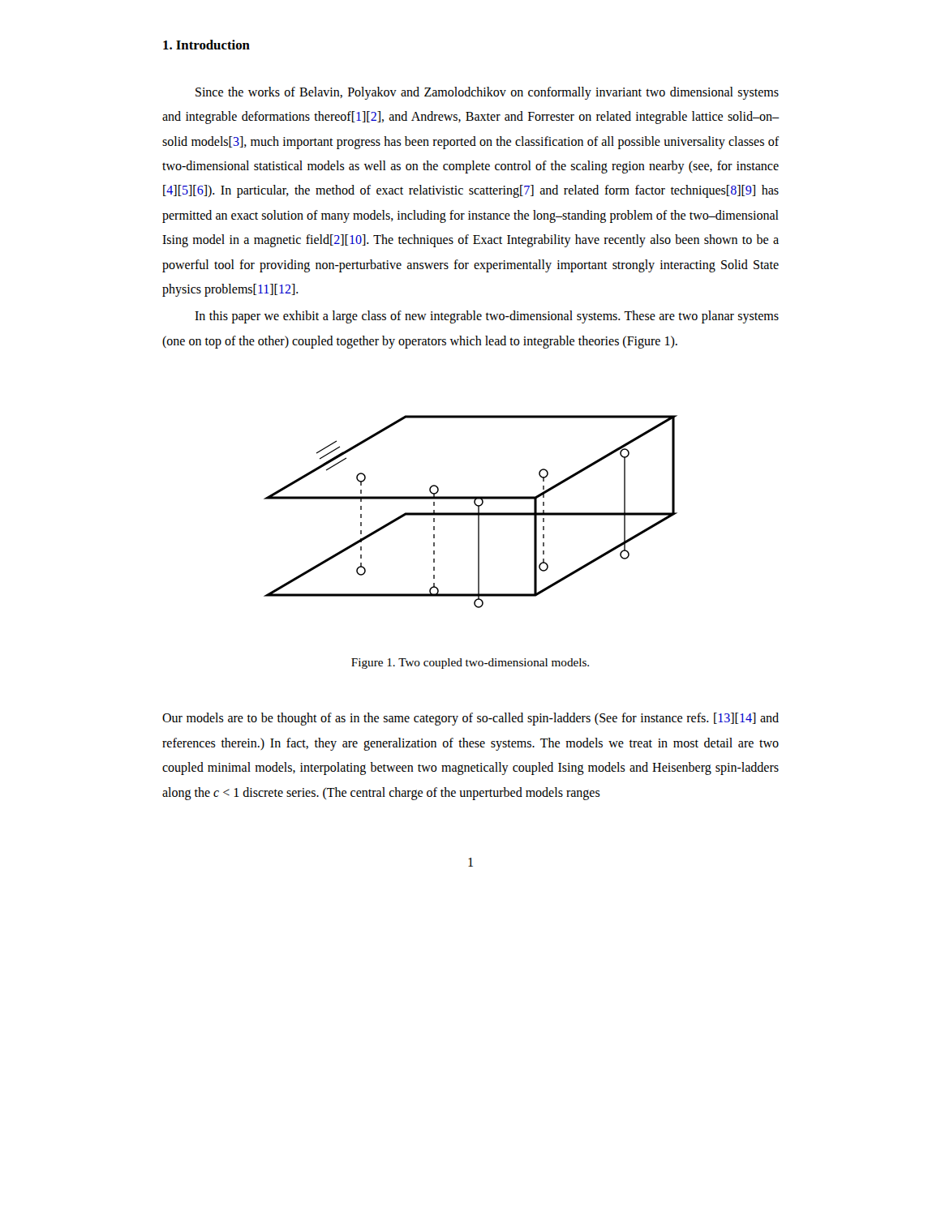1. Introduction
Since the works of Belavin, Polyakov and Zamolodchikov on conformally invariant two dimensional systems and integrable deformations thereof[1][2], and Andrews, Baxter and Forrester on related integrable lattice solid–on–solid models[3], much important progress has been reported on the classification of all possible universality classes of two-dimensional statistical models as well as on the complete control of the scaling region nearby (see, for instance [4][5][6]). In particular, the method of exact relativistic scattering[7] and related form factor techniques[8][9] has permitted an exact solution of many models, including for instance the long–standing problem of the two–dimensional Ising model in a magnetic field[2][10]. The techniques of Exact Integrability have recently also been shown to be a powerful tool for providing non-perturbative answers for experimentally important strongly interacting Solid State physics problems[11][12].
In this paper we exhibit a large class of new integrable two-dimensional systems. These are two planar systems (one on top of the other) coupled together by operators which lead to integrable theories (Figure 1).
Figure 1. Two coupled two-dimensional models.
Our models are to be thought of as in the same category of so-called spin-ladders (See for instance refs. [13][14] and references therein.) In fact, they are generalization of these systems. The models we treat in most detail are two coupled minimal models, interpolating between two magnetically coupled Ising models and Heisenberg spin-ladders along the c < 1 discrete series. (The central charge of the unperturbed models ranges
1